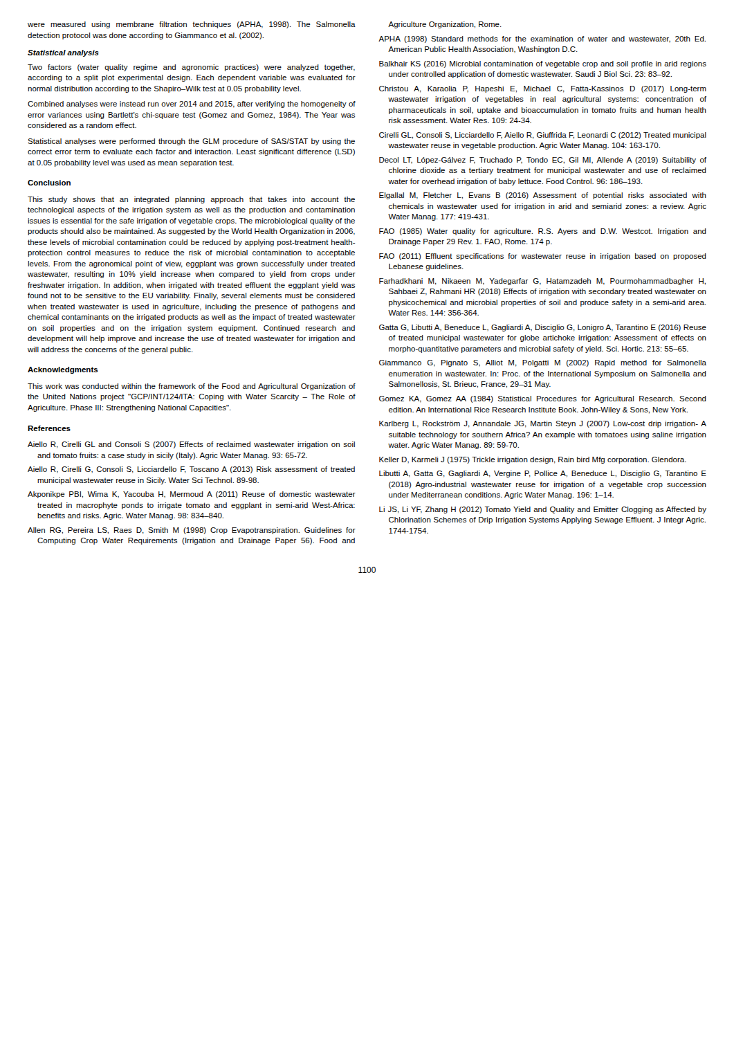were measured using membrane filtration techniques (APHA, 1998). The Salmonella detection protocol was done according to Giammanco et al. (2002).
Statistical analysis
Two factors (water quality regime and agronomic practices) were analyzed together, according to a split plot experimental design. Each dependent variable was evaluated for normal distribution according to the Shapiro–Wilk test at 0.05 probability level.
Combined analyses were instead run over 2014 and 2015, after verifying the homogeneity of error variances using Bartlett's chi-square test (Gomez and Gomez, 1984). The Year was considered as a random effect.
Statistical analyses were performed through the GLM procedure of SAS/STAT by using the correct error term to evaluate each factor and interaction. Least significant difference (LSD) at 0.05 probability level was used as mean separation test.
Conclusion
This study shows that an integrated planning approach that takes into account the technological aspects of the irrigation system as well as the production and contamination issues is essential for the safe irrigation of vegetable crops. The microbiological quality of the products should also be maintained. As suggested by the World Health Organization in 2006, these levels of microbial contamination could be reduced by applying post-treatment health-protection control measures to reduce the risk of microbial contamination to acceptable levels. From the agronomical point of view, eggplant was grown successfully under treated wastewater, resulting in 10% yield increase when compared to yield from crops under freshwater irrigation. In addition, when irrigated with treated effluent the eggplant yield was found not to be sensitive to the EU variability. Finally, several elements must be considered when treated wastewater is used in agriculture, including the presence of pathogens and chemical contaminants on the irrigated products as well as the impact of treated wastewater on soil properties and on the irrigation system equipment. Continued research and development will help improve and increase the use of treated wastewater for irrigation and will address the concerns of the general public.
Acknowledgments
This work was conducted within the framework of the Food and Agricultural Organization of the United Nations project "GCP/INT/124/ITA: Coping with Water Scarcity – The Role of Agriculture. Phase III: Strengthening National Capacities".
References
Aiello R, Cirelli GL and Consoli S (2007) Effects of reclaimed wastewater irrigation on soil and tomato fruits: a case study in sicily (Italy). Agric Water Manag. 93: 65-72.
Aiello R, Cirelli G, Consoli S, Licciardello F, Toscano A (2013) Risk assessment of treated municipal wastewater reuse in Sicily. Water Sci Technol. 89-98.
Akponikpe PBI, Wima K, Yacouba H, Mermoud A (2011) Reuse of domestic wastewater treated in macrophyte ponds to irrigate tomato and eggplant in semi-arid West-Africa: benefits and risks. Agric. Water Manag. 98: 834–840.
Allen RG, Pereira LS, Raes D, Smith M (1998) Crop Evapotranspiration. Guidelines for Computing Crop Water Requirements (Irrigation and Drainage Paper 56). Food and Agriculture Organization, Rome.
APHA (1998) Standard methods for the examination of water and wastewater, 20th Ed. American Public Health Association, Washington D.C.
Balkhair KS (2016) Microbial contamination of vegetable crop and soil profile in arid regions under controlled application of domestic wastewater. Saudi J Biol Sci. 23: 83–92.
Christou A, Karaolia P, Hapeshi E, Michael C, Fatta-Kassinos D (2017) Long-term wastewater irrigation of vegetables in real agricultural systems: concentration of pharmaceuticals in soil, uptake and bioaccumulation in tomato fruits and human health risk assessment. Water Res. 109: 24-34.
Cirelli GL, Consoli S, Licciardello F, Aiello R, Giuffrida F, Leonardi C (2012) Treated municipal wastewater reuse in vegetable production. Agric Water Manag. 104: 163-170.
Decol LT, López-Gálvez F, Truchado P, Tondo EC, Gil MI, Allende A (2019) Suitability of chlorine dioxide as a tertiary treatment for municipal wastewater and use of reclaimed water for overhead irrigation of baby lettuce. Food Control. 96: 186–193.
Elgallal M, Fletcher L, Evans B (2016) Assessment of potential risks associated with chemicals in wastewater used for irrigation in arid and semiarid zones: a review. Agric Water Manag. 177: 419-431.
FAO (1985) Water quality for agriculture. R.S. Ayers and D.W. Westcot. Irrigation and Drainage Paper 29 Rev. 1. FAO, Rome. 174 p.
FAO (2011) Effluent specifications for wastewater reuse in irrigation based on proposed Lebanese guidelines.
Farhadkhani M, Nikaeen M, Yadegarfar G, Hatamzadeh M, Pourmohammadbagher H, Sahbaei Z, Rahmani HR (2018) Effects of irrigation with secondary treated wastewater on physicochemical and microbial properties of soil and produce safety in a semi-arid area. Water Res. 144: 356-364.
Gatta G, Libutti A, Beneduce L, Gagliardi A, Disciglio G, Lonigro A, Tarantino E (2016) Reuse of treated municipal wastewater for globe artichoke irrigation: Assessment of effects on morpho-quantitative parameters and microbial safety of yield. Sci. Hortic. 213: 55–65.
Giammanco G, Pignato S, Alliot M, Polgatti M (2002) Rapid method for Salmonella enumeration in wastewater. In: Proc. of the International Symposium on Salmonella and Salmonellosis, St. Brieuc, France, 29–31 May.
Gomez KA, Gomez AA (1984) Statistical Procedures for Agricultural Research. Second edition. An International Rice Research Institute Book. John-Wiley & Sons, New York.
Karlberg L, Rockström J, Annandale JG, Martin Steyn J (2007) Low-cost drip irrigation- A suitable technology for southern Africa? An example with tomatoes using saline irrigation water. Agric Water Manag. 89: 59-70.
Keller D, Karmeli J (1975) Trickle irrigation design, Rain bird Mfg corporation. Glendora.
Libutti A, Gatta G, Gagliardi A, Vergine P, Pollice A, Beneduce L, Disciglio G, Tarantino E (2018) Agro-industrial wastewater reuse for irrigation of a vegetable crop succession under Mediterranean conditions. Agric Water Manag. 196: 1–14.
Li JS, Li YF, Zhang H (2012) Tomato Yield and Quality and Emitter Clogging as Affected by Chlorination Schemes of Drip Irrigation Systems Applying Sewage Effluent. J Integr Agric. 1744-1754.
1100